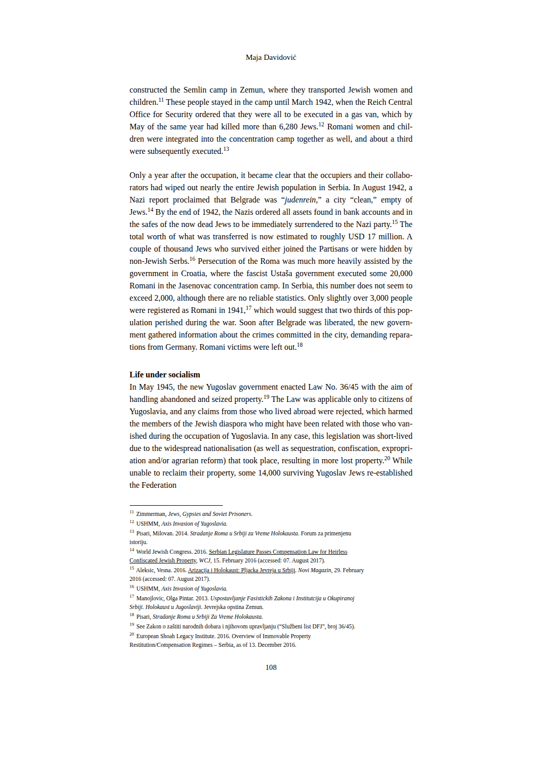Maja Davidović
constructed the Semlin camp in Zemun, where they transported Jewish women and children.11 These people stayed in the camp until March 1942, when the Reich Central Office for Security ordered that they were all to be executed in a gas van, which by May of the same year had killed more than 6,280 Jews.12 Romani women and children were integrated into the concentration camp together as well, and about a third were subsequently executed.13
Only a year after the occupation, it became clear that the occupiers and their collaborators had wiped out nearly the entire Jewish population in Serbia. In August 1942, a Nazi report proclaimed that Belgrade was “judenrein,” a city “clean,” empty of Jews.14 By the end of 1942, the Nazis ordered all assets found in bank accounts and in the safes of the now dead Jews to be immediately surrendered to the Nazi party.15 The total worth of what was transferred is now estimated to roughly USD 17 million. A couple of thousand Jews who survived either joined the Partisans or were hidden by non-Jewish Serbs.16 Persecution of the Roma was much more heavily assisted by the government in Croatia, where the fascist Ustaša government executed some 20,000 Romani in the Jasenovac concentration camp. In Serbia, this number does not seem to exceed 2,000, although there are no reliable statistics. Only slightly over 3,000 people were registered as Romani in 1941,17 which would suggest that two thirds of this population perished during the war. Soon after Belgrade was liberated, the new government gathered information about the crimes committed in the city, demanding reparations from Germany. Romani victims were left out.18
Life under socialism
In May 1945, the new Yugoslav government enacted Law No. 36/45 with the aim of handling abandoned and seized property.19 The Law was applicable only to citizens of Yugoslavia, and any claims from those who lived abroad were rejected, which harmed the members of the Jewish diaspora who might have been related with those who vanished during the occupation of Yugoslavia. In any case, this legislation was short-lived due to the widespread nationalisation (as well as sequestration, confiscation, expropriation and/or agrarian reform) that took place, resulting in more lost property.20 While unable to reclaim their property, some 14,000 surviving Yugoslav Jews re-established the Federation
11 Zimmerman, Jews, Gypsies and Soviet Prisoners.
12 USHMM, Axis Invasion of Yugoslavia.
13 Pisari, Milovan. 2014. Stradanje Roma u Srbiji za Vreme Holokausta. Forum za primenjenu
istoriju.
14 World Jewish Congress. 2016. Serbian Legislature Passes Compensation Law for Heirless
Confiscated Jewish Property, WCJ, 15. February 2016 (accessed: 07. August 2017).
15 Aleksic, Vesna. 2016. Arizacija i Holokaust: Pljacka Jevreja u Srbiji. Novi Magazin, 29. February
2016 (accessed: 07. August 2017).
16 USHMM, Axis Invasion of Yugoslavia.
17 Manojlovic, Olga Pintar. 2013. Uspostavljanje Fasistickih Zakona i Institutcija u Okupiranoj
Srbiji. Holokaust u Jugoslaviji. Jevrejska opstina Zemun.
18 Pisari, Stradanje Roma u Srbiji Za Vreme Holokausta.
19 See Zakon o zaštiti narodnih dobara i njihovom upravljanju (“Službeni list DFJ”, broj 36/45).
20 European Shoah Legacy Institute. 2016. Overview of Immovable Property
Restitution/Compensation Regimes – Serbia, as of 13. December 2016.
108